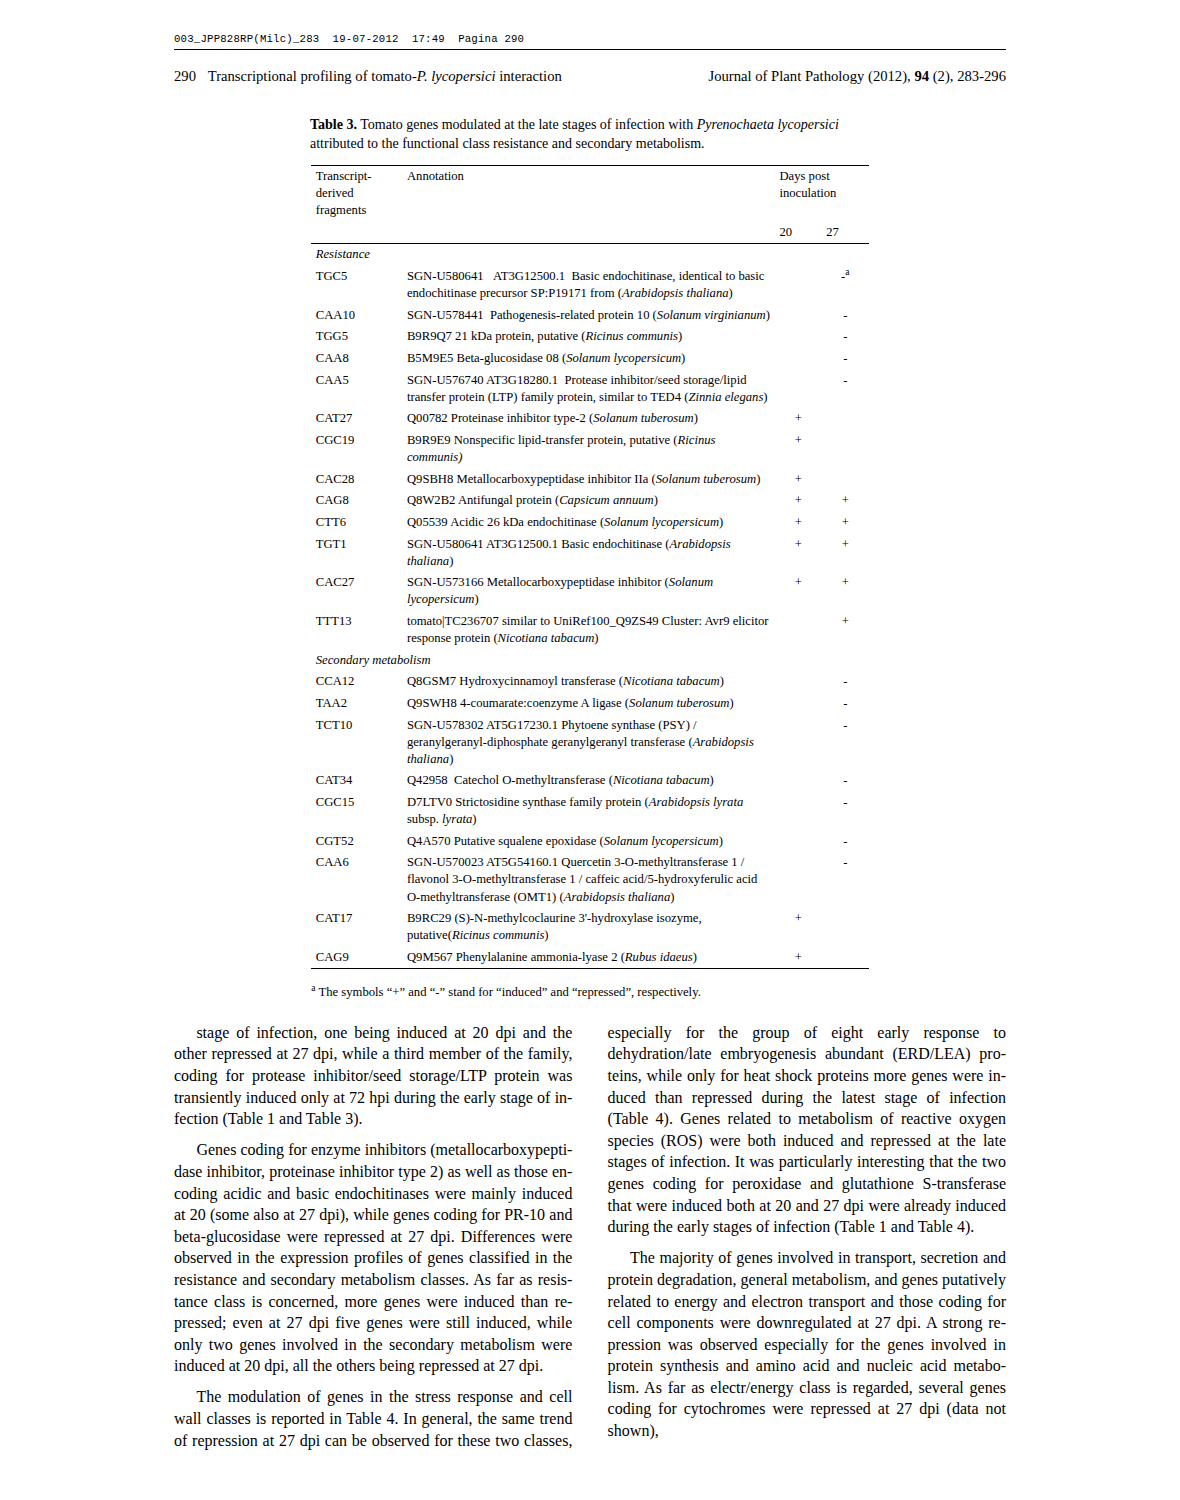003_JPP828RP(Milc)_283 19-07-2012 17:49 Pagina 290
290 Transcriptional profiling of tomato-P. lycopersici interaction
Journal of Plant Pathology (2012), 94 (2), 283-296
Table 3. Tomato genes modulated at the late stages of infection with Pyrenochaeta lycopersici attributed to the functional class resistance and secondary metabolism.
| Transcript- derived fragments | Annotation | Days post inoculation |
| --- | --- | --- |
| | | 20 | 27 |
| Resistance |
| TGC5 | SGN-U580641 AT3G12500.1 Basic endochitinase, identical to basic endochitinase precursor SP:P19171 from ( Arabidopsis thaliana ) | | - a |
| CAA10 | SGN-U578441 Pathogenesis-related protein 10 ( Solanum virginianum ) | | - |
| TGG5 | B9R9Q7 21 kDa protein, putative ( Ricinus communis ) | | - |
| CAA8 | B5M9E5 Beta-glucosidase 08 ( Solanum lycopersicum ) | | - |
| CAA5 | SGN-U576740 AT3G18280.1 Protease inhibitor/seed storage/lipid transfer protein (LTP) family protein, similar to TED4 ( Zinnia elegans ) | | - |
| CAT27 | Q00782 Proteinase inhibitor type-2 ( Solanum tuberosum ) | + | |
| CGC19 | B9R9E9 Nonspecific lipid-transfer protein, putative ( Ricinus communis) | + | |
| CAC28 | Q9SBH8 Metallocarboxypeptidase inhibitor IIa ( Solanum tuberosum ) | + | |
| CAG8 | Q8W2B2 Antifungal protein ( Capsicum annuum ) | + | + |
| CTT6 | Q05539 Acidic 26 kDa endochitinase ( Solanum lycopersicum ) | + | + |
| TGT1 | SGN-U580641 AT3G12500.1 Basic endochitinase ( Arabidopsis thaliana ) | + | + |
| CAC27 | SGN-U573166 Metallocarboxypeptidase inhibitor ( Solanum lycopersicum ) | + | + |
| TTT13 | tomato/TC236707 similar to UniRef100_Q9ZS49 Cluster: Avr9 elicitor response protein ( Nicotiana tabacum ) | | + |
| Secondary metabolism |
| CCA12 | Q8GSM7 Hydroxycinnamoyl transferase ( Nicotiana tabacum ) | | - |
| TAA2 | Q9SWH8 4-coumarate:coenzyme A ligase ( Solanum tuberosum ) | | - |
| TCT10 | SGN-U578302 AT5G17230.1 Phytoene synthase (PSY) / geranylgeranyl-diphosphate geranylgeranyl transferase ( Arabidopsis thaliana ) | | - |
| CAT34 | Q42958 Catechol O-methyltransferase ( Nicotiana tabacum ) | | - |
| CGC15 | D7LTV0 Strictosidine synthase family protein ( Arabidopsis lyrata subsp. lyrata ) | | - |
| CGT52 | Q4A570 Putative squalene epoxidase ( Solanum lycopersicum ) | | - |
| CAA6 | SGN-U570023 AT5G54160.1 Quercetin 3-O-methyltransferase 1 / flavonol 3-O-methyltransferase 1 / caffeic acid/5-hydroxyferulic acid O-methyltransferase (OMT1) ( Arabidopsis thaliana ) | | - |
| CAT17 | B9RC29 (S)-N-methylcoclaurine 3'-hydroxylase isozyme, putative( Ricinus communis ) | + | |
| CAG9 | Q9M567 Phenylalanine ammonia-lyase 2 ( Rubus idaeus ) | + | |
a The symbols “+” and “-” stand for “induced” and “repressed”, respectively.
stage of infection, one being induced at 20 dpi and the other repressed at 27 dpi, while a third member of the family, coding for protease inhibitor/seed storage/LTP protein was transiently induced only at 72 hpi during the early stage of infection (Table 1 and Table 3).
Genes coding for enzyme inhibitors (metallocarboxypeptidase inhibitor, proteinase inhibitor type 2) as well as those encoding acidic and basic endochitinases were mainly induced at 20 (some also at 27 dpi), while genes coding for PR-10 and beta-glucosidase were repressed at 27 dpi. Differences were observed in the expression profiles of genes classified in the resistance and secondary metabolism classes. As far as resistance class is concerned, more genes were induced than repressed; even at 27 dpi five genes were still induced, while only two genes involved in the secondary metabolism were induced at 20 dpi, all the others being repressed at 27 dpi.
The modulation of genes in the stress response and cell wall classes is reported in Table 4. In general, the same trend of repression at 27 dpi can be observed for these two classes, especially for the group of eight early response to dehydration/late embryogenesis abundant (ERD/LEA) proteins, while only for heat shock proteins more genes were induced than repressed during the latest stage of infection (Table 4). Genes related to metabolism of reactive oxygen species (ROS) were both induced and repressed at the late stages of infection. It was particularly interesting that the two genes coding for peroxidase and glutathione S-transferase that were induced both at 20 and 27 dpi were already induced during the early stages of infection (Table 1 and Table 4).
The majority of genes involved in transport, secretion and protein degradation, general metabolism, and genes putatively related to energy and electron transport and those coding for cell components were downregulated at 27 dpi. A strong repression was observed especially for the genes involved in protein synthesis and amino acid and nucleic acid metabolism. As far as electr/energy class is regarded, several genes coding for cytochromes were repressed at 27 dpi (data not shown),